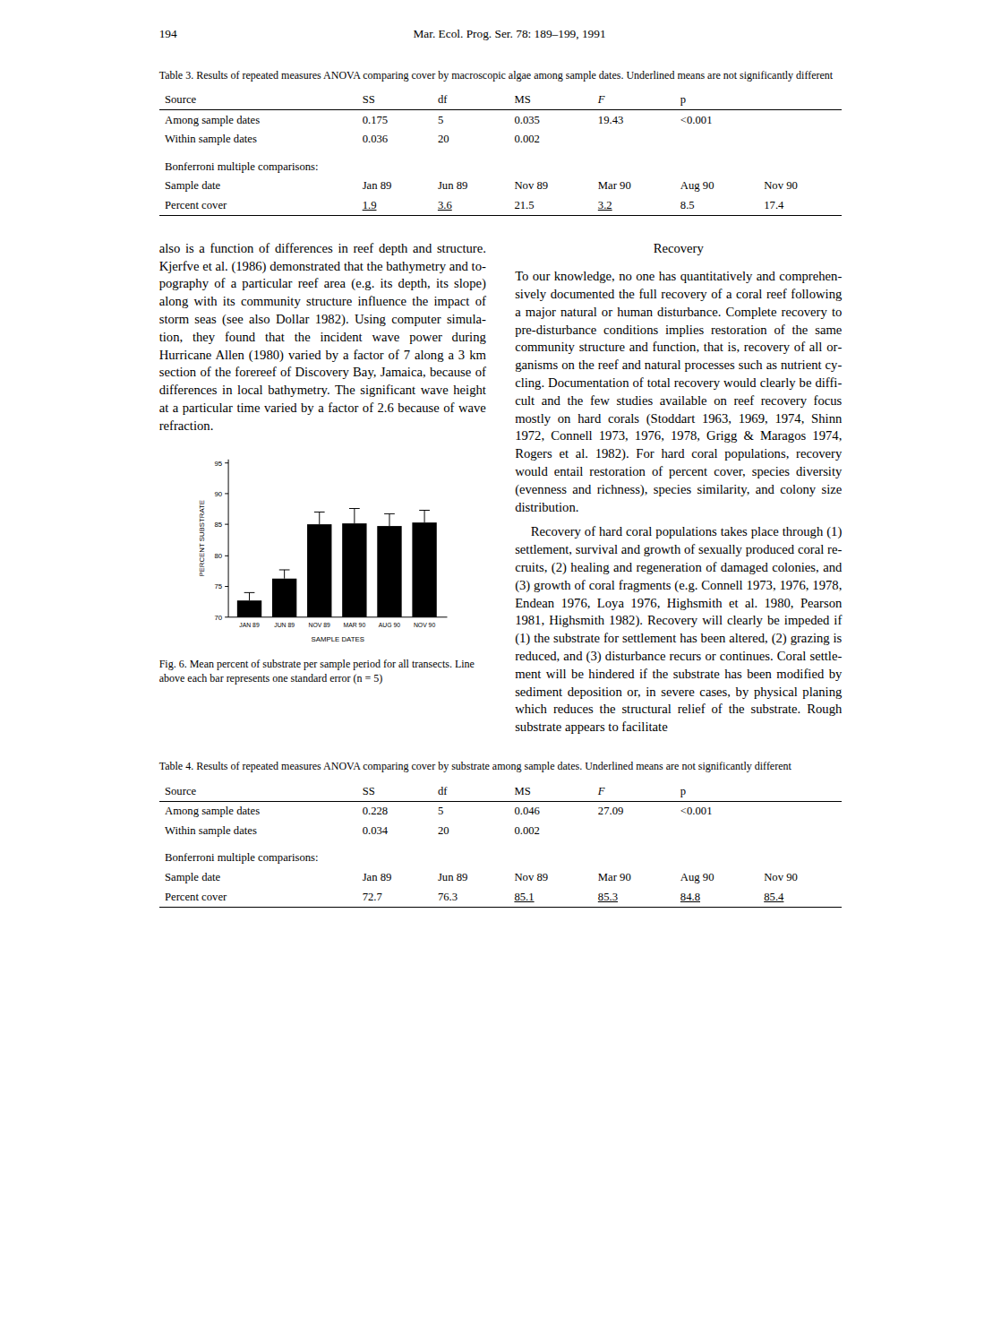194 Mar. Ecol. Prog. Ser. 78: 189–199, 1991
Table 3. Results of repeated measures ANOVA comparing cover by macroscopic algae among sample dates. Underlined means are not significantly different
| Source | SS | df | MS | F | p | |
| --- | --- | --- | --- | --- | --- | --- |
| Among sample dates | 0.175 | 5 | 0.035 | 19.43 | <0.001 | |
| Within sample dates | 0.036 | 20 | 0.002 | | | |
| Bonferroni multiple comparisons: |
| Sample date | Jan 89 | Jun 89 | Nov 89 | Mar 90 | Aug 90 | Nov 90 |
| Percent cover | 1.9 | 3.6 | 21.5 | 3.2 | 8.5 | 17.4 |
also is a function of differences in reef depth and structure. Kjerfve et al. (1986) demonstrated that the bathymetry and topography of a particular reef area (e.g. its depth, its slope) along with its community structure influence the impact of storm seas (see also Dollar 1982). Using computer simulation, they found that the incident wave power during Hurricane Allen (1980) varied by a factor of 7 along a 3 km section of the forereef of Discovery Bay, Jamaica, because of differences in local bathymetry. The significant wave height at a particular time varied by a factor of 2.6 because of wave refraction.
95 90 85 80 75 70 PERCENT SUBSTRATE JAN 89 JUN 89 NOV 89 MAR 90 AUG 90 NOV 90 SAMPLE DATES
Fig. 6. Mean percent of substrate per sample period for all transects. Line above each bar represents one standard error (n = 5)
Recovery
To our knowledge, no one has quantitatively and comprehensively documented the full recovery of a coral reef following a major natural or human disturbance. Complete recovery to pre-disturbance conditions implies restoration of the same community structure and function, that is, recovery of all organisms on the reef and natural processes such as nutrient cycling. Documentation of total recovery would clearly be difficult and the few studies available on reef recovery focus mostly on hard corals (Stoddart 1963, 1969, 1974, Shinn 1972, Connell 1973, 1976, 1978, Grigg & Maragos 1974, Rogers et al. 1982). For hard coral populations, recovery would entail restoration of percent cover, species diversity (evenness and richness), species similarity, and colony size distribution.
Recovery of hard coral populations takes place through (1) settlement, survival and growth of sexually produced coral recruits, (2) healing and regeneration of damaged colonies, and (3) growth of coral fragments (e.g. Connell 1973, 1976, 1978, Endean 1976, Loya 1976, Highsmith et al. 1980, Pearson 1981, Highsmith 1982). Recovery will clearly be impeded if (1) the substrate for settlement has been altered, (2) grazing is reduced, and (3) disturbance recurs or continues. Coral settlement will be hindered if the substrate has been modified by sediment deposition or, in severe cases, by physical planing which reduces the structural relief of the substrate. Rough substrate appears to facilitate
Table 4. Results of repeated measures ANOVA comparing cover by substrate among sample dates. Underlined means are not significantly different
| Source | SS | df | MS | F | p | |
| --- | --- | --- | --- | --- | --- | --- |
| Among sample dates | 0.228 | 5 | 0.046 | 27.09 | <0.001 | |
| Within sample dates | 0.034 | 20 | 0.002 | | | |
| Bonferroni multiple comparisons: |
| Sample date | Jan 89 | Jun 89 | Nov 89 | Mar 90 | Aug 90 | Nov 90 |
| Percent cover | 72.7 | 76.3 | 85.1 | 85.3 | 84.8 | 85.4 |